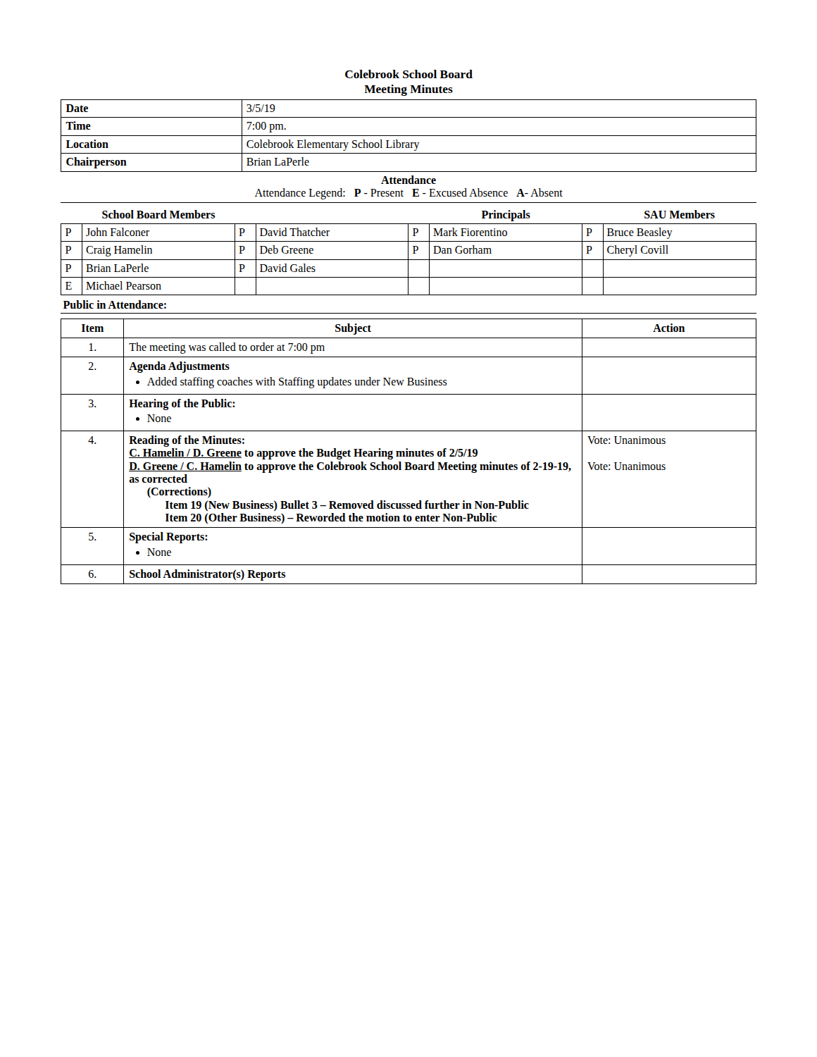Colebrook School Board
Meeting Minutes
| Date | 3/5/19 |
| Time | 7:00 pm. |
| Location | Colebrook Elementary School Library |
| Chairperson | Brian LaPerle |
Attendance
Attendance Legend: P - Present E - Excused Absence A- Absent
| | School Board Members | | | | Principals | | SAU Members |
| P | John Falconer | P | David Thatcher | P | Mark Fiorentino | P | Bruce Beasley |
| P | Craig Hamelin | P | Deb Greene | P | Dan Gorham | P | Cheryl Covill |
| P | Brian LaPerle | P | David Gales | | | | |
| E | Michael Pearson | | | | | | |
Public in Attendance:
| Item | Subject | Action |
| --- | --- | --- |
| 1. | The meeting was called to order at 7:00 pm | |
| 2. | Agenda Adjustments Added staffing coaches with Staffing updates under New Business | |
| 3. | Hearing of the Public: None | |
| 4. | Reading of the Minutes: C. Hamelin / D. Greene to approve the Budget Hearing minutes of 2/5/19 D. Greene / C. Hamelin to approve the Colebrook School Board Meeting minutes of 2-19-19, as corrected (Corrections) Item 19 (New Business) Bullet 3 – Removed discussed further in Non-Public Item 20 (Other Business) – Reworded the motion to enter Non-Public | Vote: Unanimous Vote: Unanimous |
| 5. | Special Reports: None | |
| 6. | School Administrator(s) Reports | |